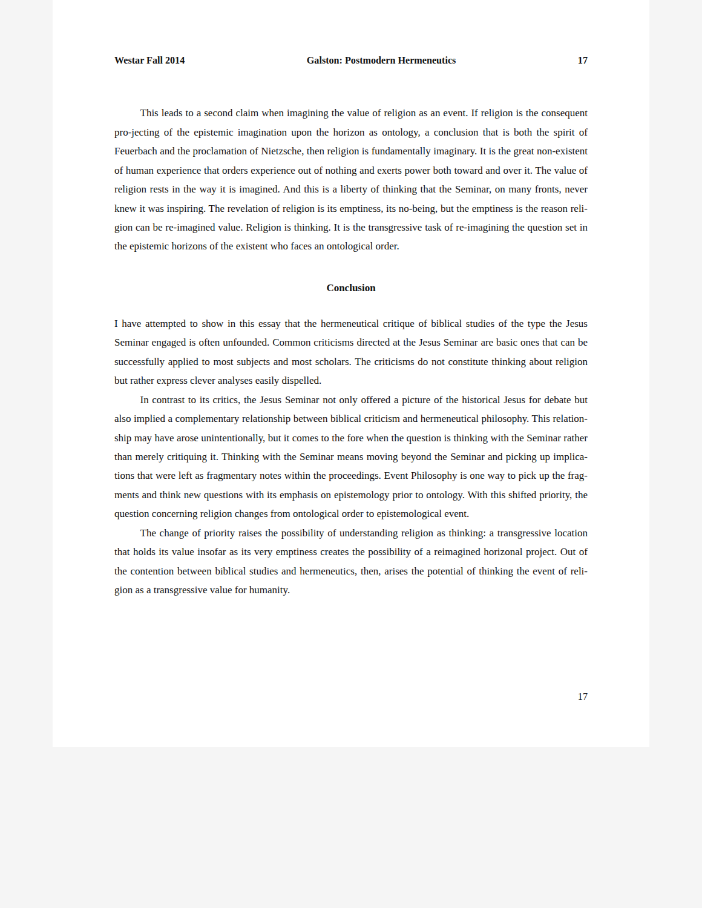Westar Fall 2014 Galston: Postmodern Hermeneutics 17
This leads to a second claim when imagining the value of religion as an event. If religion is the consequent pro-jecting of the epistemic imagination upon the horizon as ontology, a conclusion that is both the spirit of Feuerbach and the proclamation of Nietzsche, then religion is fundamentally imaginary. It is the great non-existent of human experience that orders experience out of nothing and exerts power both toward and over it. The value of religion rests in the way it is imagined. And this is a liberty of thinking that the Seminar, on many fronts, never knew it was inspiring. The revelation of religion is its emptiness, its no-being, but the emptiness is the reason religion can be re-imagined value. Religion is thinking. It is the transgressive task of re-imagining the question set in the epistemic horizons of the existent who faces an ontological order.
Conclusion
I have attempted to show in this essay that the hermeneutical critique of biblical studies of the type the Jesus Seminar engaged is often unfounded. Common criticisms directed at the Jesus Seminar are basic ones that can be successfully applied to most subjects and most scholars. The criticisms do not constitute thinking about religion but rather express clever analyses easily dispelled.
In contrast to its critics, the Jesus Seminar not only offered a picture of the historical Jesus for debate but also implied a complementary relationship between biblical criticism and hermeneutical philosophy. This relationship may have arose unintentionally, but it comes to the fore when the question is thinking with the Seminar rather than merely critiquing it. Thinking with the Seminar means moving beyond the Seminar and picking up implications that were left as fragmentary notes within the proceedings. Event Philosophy is one way to pick up the fragments and think new questions with its emphasis on epistemology prior to ontology. With this shifted priority, the question concerning religion changes from ontological order to epistemological event.
The change of priority raises the possibility of understanding religion as thinking: a transgressive location that holds its value insofar as its very emptiness creates the possibility of a reimagined horizonal project. Out of the contention between biblical studies and hermeneutics, then, arises the potential of thinking the event of religion as a transgressive value for humanity.
17